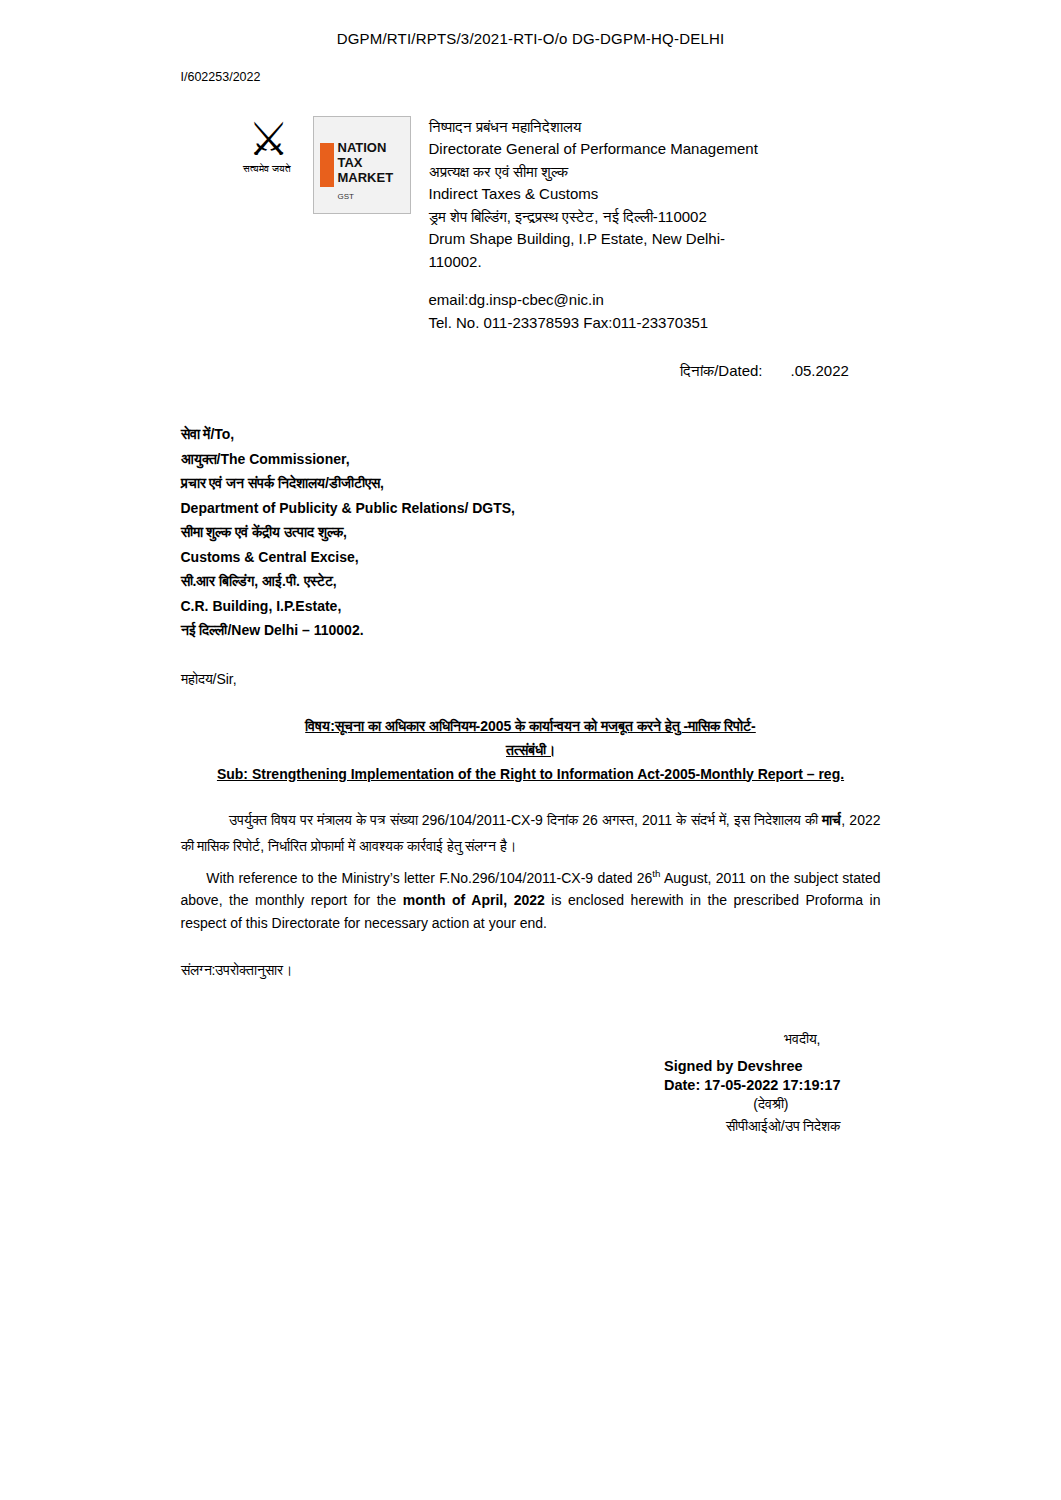DGPM/RTI/RPTS/3/2021-RTI-O/o DG-DGPM-HQ-DELHI
I/602253/2022
⚔ सत्यमेव जयते
NATION
TAX
MARKET
GST
निष्पादन प्रबंधन महानिदेशालय
Directorate General of Performance Management
अप्रत्यक्ष कर एवं सीमा शुल्क
Indirect Taxes & Customs
ड्रम शेप बिल्डिंग, इन्द्रप्रस्थ एस्टेट, नई दिल्ली-110002
Drum Shape Building, I.P Estate, New Delhi-
110002.
email:dg.insp-cbec@nic.in
Tel. No. 011-23378593 Fax:011-23370351
दिनांक/Dated:.05.2022
सेवा में/To,
आयुक्त/The Commissioner,
प्रचार एवं जन संपर्क निदेशालय/डीजीटीएस,
Department of Publicity & Public Relations/ DGTS,
सीमा शुल्क एवं केंद्रीय उत्पाद शुल्क,
Customs & Central Excise,
सी.आर बिल्डिंग, आई.पी. एस्टेट,
C.R. Building, I.P.Estate,
नई दिल्ली/New Delhi – 110002.
महोदय/Sir,
विषय:सूचना का अधिकार अधिनियम-2005 के कार्यान्वयन को मजबूत करने हेतु -मासिक रिपोर्ट- तत्संबंधी। Sub: Strengthening Implementation of the Right to Information Act-2005-Monthly Report – reg.
उपर्युक्त विषय पर मंत्रालय के पत्र संख्या 296/104/2011-CX-9 दिनांक 26 अगस्त, 2011 के संदर्भ में, इस निदेशालय की मार्च, 2022 की मासिक रिपोर्ट, निर्धारित प्रोफार्मा में आवश्यक कार्रवाई हेतु संलग्न है।
With reference to the Ministry’s letter F.No.296/104/2011-CX-9 dated 26th August, 2011 on the subject stated above, the monthly report for the month of April, 2022 is enclosed herewith in the prescribed Proforma in respect of this Directorate for necessary action at your end.
संलग्न:उपरोक्तानुसार।
भवदीय,
Signed by Devshree
Date: 17-05-2022 17:19:17
(देवश्री)
सीपीआईओ/उप निदेशक